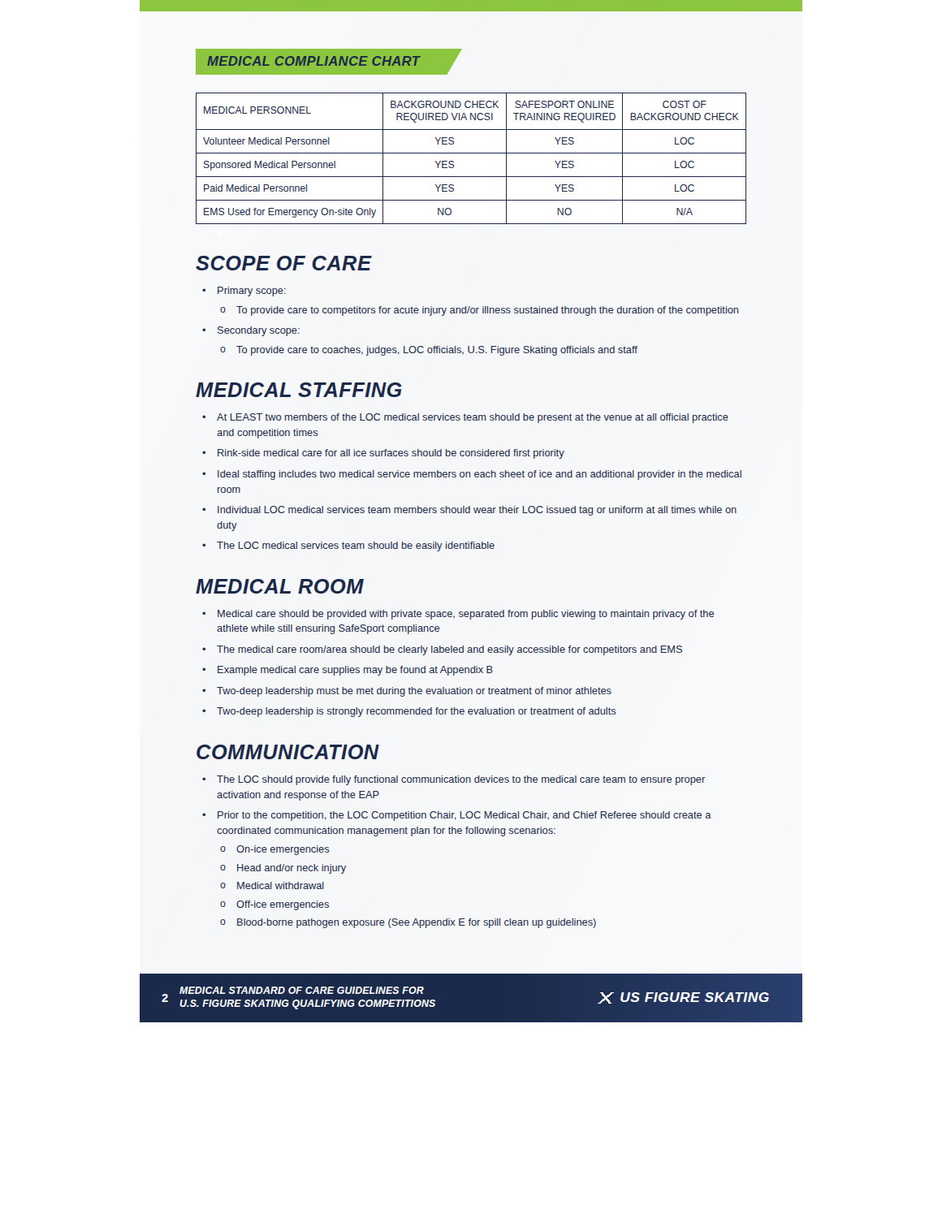MEDICAL COMPLIANCE CHART
| MEDICAL PERSONNEL | BACKGROUND CHECK REQUIRED VIA NCSI | SAFESPORT ONLINE TRAINING REQUIRED | COST OF BACKGROUND CHECK |
| --- | --- | --- | --- |
| Volunteer Medical Personnel | YES | YES | LOC |
| Sponsored Medical Personnel | YES | YES | LOC |
| Paid Medical Personnel | YES | YES | LOC |
| EMS Used for Emergency On-site Only | NO | NO | N/A |
SCOPE OF CARE
Primary scope:
To provide care to competitors for acute injury and/or illness sustained through the duration of the competition
Secondary scope:
To provide care to coaches, judges, LOC officials, U.S. Figure Skating officials and staff
MEDICAL STAFFING
At LEAST two members of the LOC medical services team should be present at the venue at all official practice and competition times
Rink-side medical care for all ice surfaces should be considered first priority
Ideal staffing includes two medical service members on each sheet of ice and an additional provider in the medical room
Individual LOC medical services team members should wear their LOC issued tag or uniform at all times while on duty
The LOC medical services team should be easily identifiable
MEDICAL ROOM
Medical care should be provided with private space, separated from public viewing to maintain privacy of the athlete while still ensuring SafeSport compliance
The medical care room/area should be clearly labeled and easily accessible for competitors and EMS
Example medical care supplies may be found at Appendix B
Two-deep leadership must be met during the evaluation or treatment of minor athletes
Two-deep leadership is strongly recommended for the evaluation or treatment of adults
COMMUNICATION
The LOC should provide fully functional communication devices to the medical care team to ensure proper activation and response of the EAP
Prior to the competition, the LOC Competition Chair, LOC Medical Chair, and Chief Referee should create a coordinated communication management plan for the following scenarios:
On-ice emergencies
Head and/or neck injury
Medical withdrawal
Off-ice emergencies
Blood-borne pathogen exposure (See Appendix E for spill clean up guidelines)
2 MEDICAL STANDARD OF CARE GUIDELINES FOR
U.S. FIGURE SKATING QUALIFYING COMPETITIONS
US FIGURE SKATING